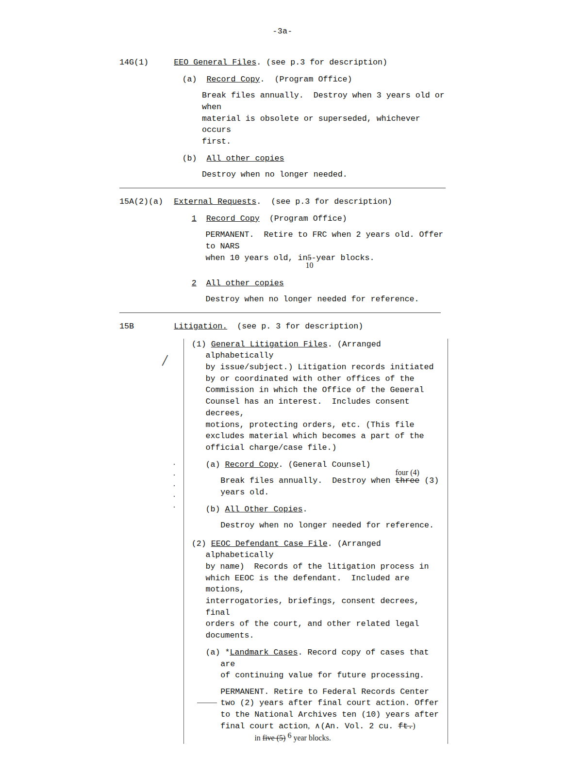-3a-
14G(1)
EEO General Files. (see p.3 for description)
(a) Record Copy. (Program Office)
Break files annually. Destroy when 3 years old or when
material is obsolete or superseded, whichever occurs
first.
(b) All other copies
Destroy when no longer needed.
15A(2)(a)
External Requests. (see p.3 for description)
1 Record Copy (Program Office)
PERMANENT. Retire to FRC when 2 years old. Offer to NARS
when 10 years old, in510-year blocks.
2 All other copies
Destroy when no longer needed for reference.
15B
Litigation. (see p. 3 for description)
/ .
.
.
.
. •
(1) General Litigation Files. (Arranged alphabetically
by issue/subject.) Litigation records initiated
by or coordinated with other offices of the
Commission in which the Office of the General
Counsel has an interest. Includes consent decrees,
motions, protecting orders, etc. (This file
excludes material which becomes a part of the
official charge/case file.)
(a) Record Copy. (General Counsel)
Break files annually. Destroy when three four (4) (3)
years old.
(b) All Other Copies.
Destroy when no longer needed for reference.
(2) EEOC Defendant Case File. (Arranged alphabetically
by name) Records of the litigation process in
which EEOC is the defendant. Included are motions,
interrogatories, briefings, consent decrees, final
orders of the court, and other related legal
documents.
(a) *Landmark Cases. Record copy of cases that are
of continuing value for future processing.
PERMANENT. Retire to Federal Records Center
two (2) years after final court action. Offer
to the National Archives ten (10) years after
final court action, ∧(An. Vol. 2 cu. ft.)
in five (5) 6 year blocks.